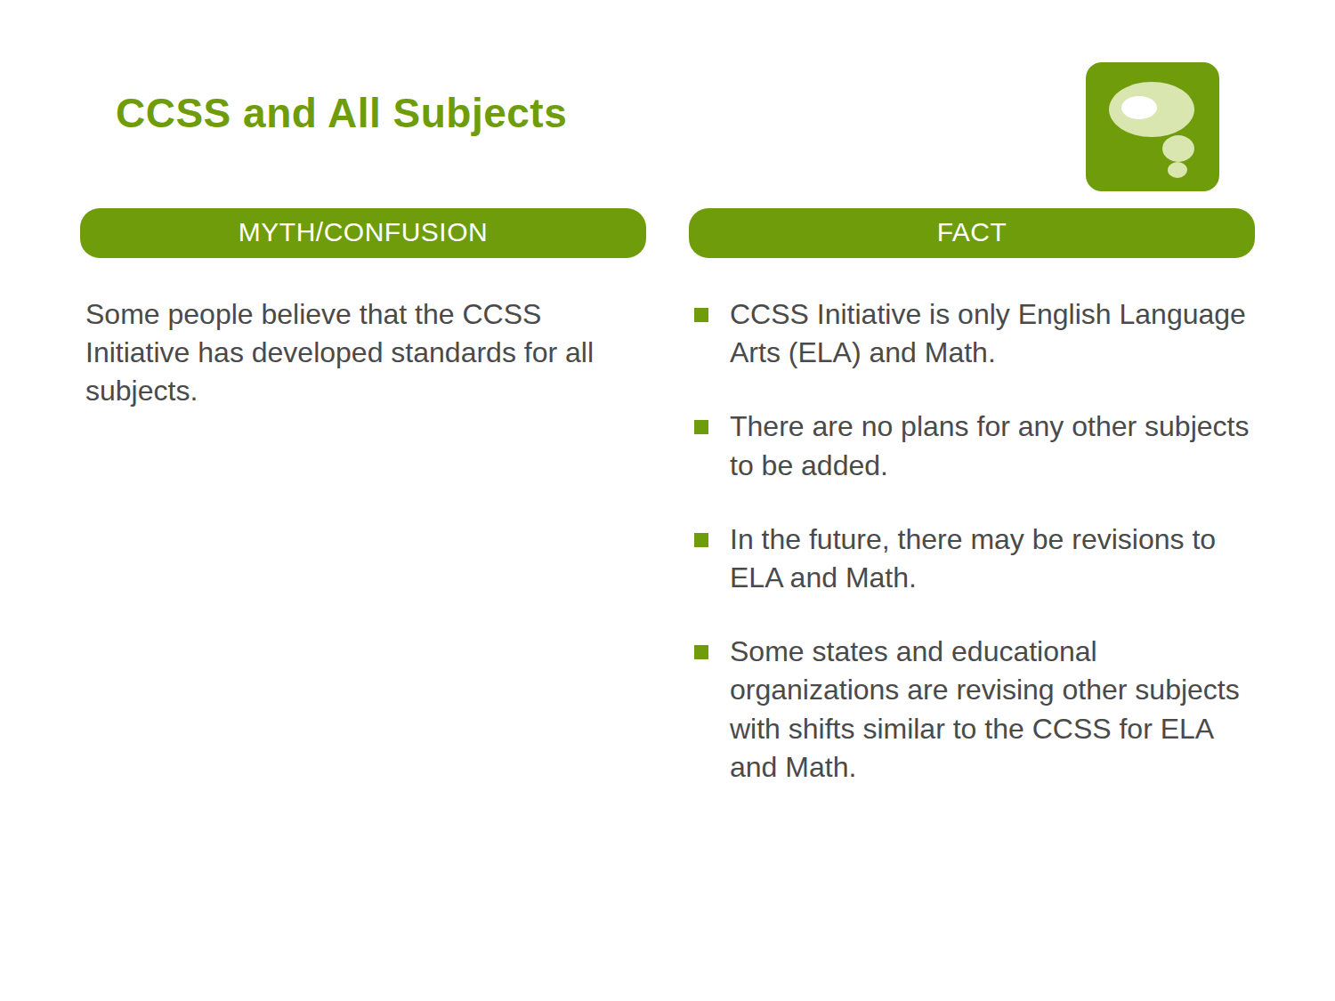CCSS and All Subjects
MYTH/CONFUSION
Some people believe that the CCSS Initiative has developed standards for all subjects.
FACT
CCSS Initiative is only English Language Arts (ELA) and Math.
There are no plans for any other subjects to be added.
In the future, there may be revisions to ELA and Math.
Some states and educational organizations are revising other subjects with shifts similar to the CCSS for ELA and Math.